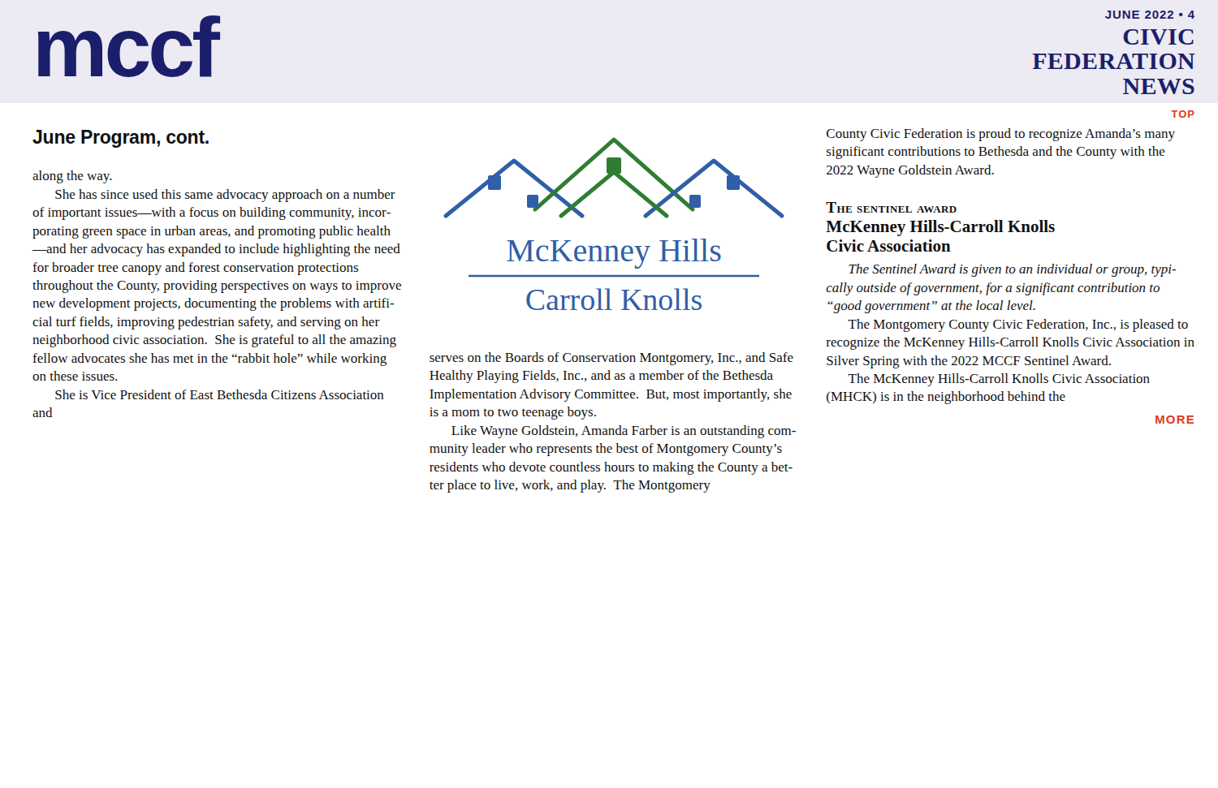mccf
JUNE 2022 • 4
CIVIC FEDERATION NEWS
TOP
June Program, cont.
along the way.
She has since used this same advocacy approach on a number of important issues—with a focus on building community, incorporating green space in urban areas, and promoting public health—and her advocacy has expanded to include highlighting the need for broader tree canopy and forest conservation protections throughout the County, providing perspectives on ways to improve new development projects, documenting the problems with artificial turf fields, improving pedestrian safety, and serving on her neighborhood civic association. She is grateful to all the amazing fellow advocates she has met in the “rabbit hole” while working on these issues.
She is Vice President of East Bethesda Citizens Association and
McKenney Hills – Carroll Knolls McKenney Hills Carroll Knolls
serves on the Boards of Conservation Montgomery, Inc., and Safe Healthy Playing Fields, Inc., and as a member of the Bethesda Implementation Advisory Committee. But, most importantly, she is a mom to two teenage boys.
Like Wayne Goldstein, Amanda Farber is an outstanding community leader who represents the best of Montgomery County’s residents who devote countless hours to making the County a better place to live, work, and play. The Montgomery
County Civic Federation is proud to recognize Amanda’s many significant contributions to Bethesda and the County with the 2022 Wayne Goldstein Award.
The Sentinel Award
McKenney Hills-Carroll Knolls
Civic Association
The Sentinel Award is given to an individual or group, typically outside of government, for a significant contribution to “good government” at the local level.
The Montgomery County Civic Federation, Inc., is pleased to recognize the McKenney Hills-Carroll Knolls Civic Association in Silver Spring with the 2022 MCCF Sentinel Award.
The McKenney Hills-Carroll Knolls Civic Association (MHCK) is in the neighborhood behind the
MORE